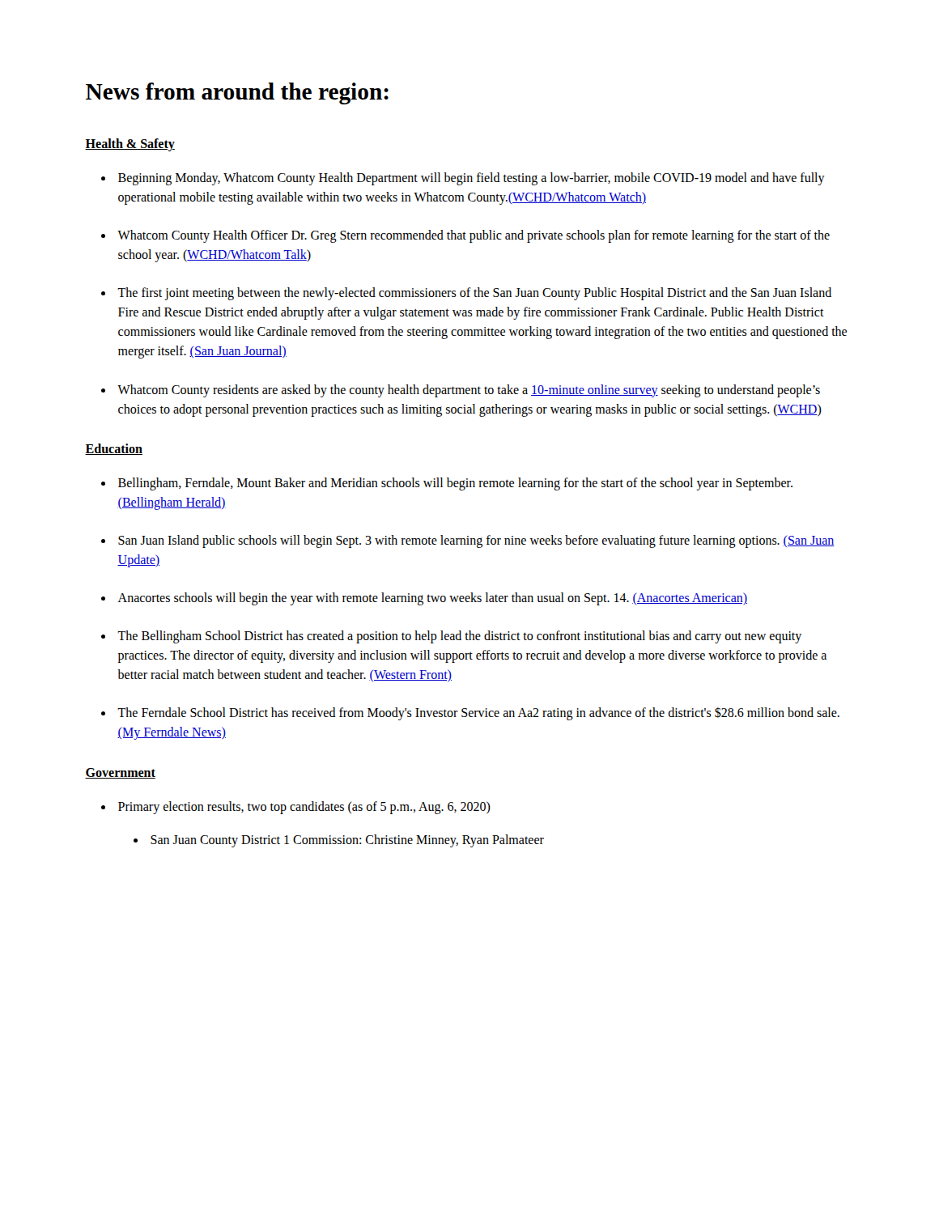News from around the region:
Health & Safety
Beginning Monday, Whatcom County Health Department will begin field testing a low-barrier, mobile COVID-19 model and have fully operational mobile testing available within two weeks in Whatcom County.(WCHD/Whatcom Watch)
Whatcom County Health Officer Dr. Greg Stern recommended that public and private schools plan for remote learning for the start of the school year. (WCHD/Whatcom Talk)
The first joint meeting between the newly-elected commissioners of the San Juan County Public Hospital District and the San Juan Island Fire and Rescue District ended abruptly after a vulgar statement was made by fire commissioner Frank Cardinale. Public Health District commissioners would like Cardinale removed from the steering committee working toward integration of the two entities and questioned the merger itself. (San Juan Journal)
Whatcom County residents are asked by the county health department to take a 10-minute online survey seeking to understand people’s choices to adopt personal prevention practices such as limiting social gatherings or wearing masks in public or social settings. (WCHD)
Education
Bellingham, Ferndale, Mount Baker and Meridian schools will begin remote learning for the start of the school year in September. (Bellingham Herald)
San Juan Island public schools will begin Sept. 3 with remote learning for nine weeks before evaluating future learning options. (San Juan Update)
Anacortes schools will begin the year with remote learning two weeks later than usual on Sept. 14. (Anacortes American)
The Bellingham School District has created a position to help lead the district to confront institutional bias and carry out new equity practices. The director of equity, diversity and inclusion will support efforts to recruit and develop a more diverse workforce to provide a better racial match between student and teacher. (Western Front)
The Ferndale School District has received from Moody's Investor Service an Aa2 rating in advance of the district's $28.6 million bond sale. (My Ferndale News)
Government
Primary election results, two top candidates (as of 5 p.m., Aug. 6, 2020)
San Juan County District 1 Commission: Christine Minney, Ryan Palmateer